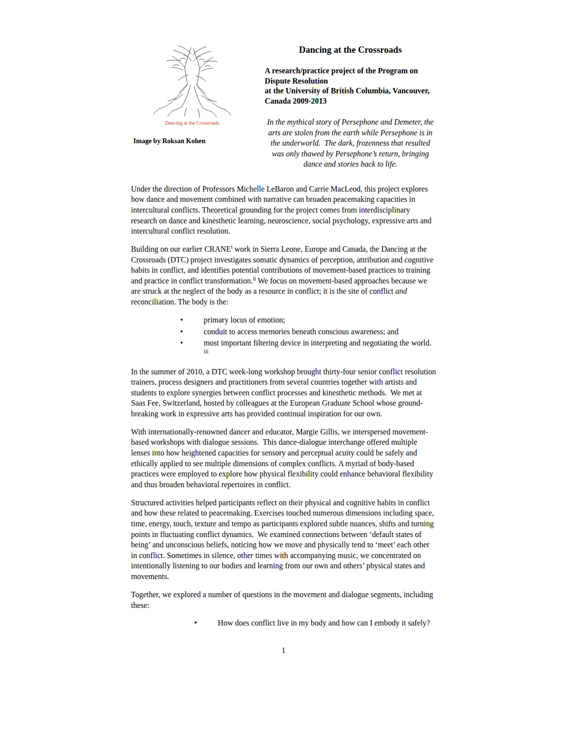Dancing at the Crossroads logo Dancing at the Crossroads
Image by Roksan Kohen
Dancing at the Crossroads
A research/practice project of the Program on Dispute Resolution
at the University of British Columbia, Vancouver, Canada 2009-2013
In the mythical story of Persephone and Demeter, the arts are stolen from the earth while Persephone is in the underworld. The dark, frozenness that resulted was only thawed by Persephone’s return, bringing dance and stories back to life.
Under the direction of Professors Michelle LeBaron and Carrie MacLeod, this project explores how dance and movement combined with narrative can broaden peacemaking capacities in intercultural conflicts. Theoretical grounding for the project comes from interdisciplinary research on dance and kinesthetic learning, neuroscience, social psychology, expressive arts and intercultural conflict resolution.
Building on our earlier CRANEi work in Sierra Leone, Europe and Canada, the Dancing at the Crossroads (DTC) project investigates somatic dynamics of perception, attribution and cognitive habits in conflict, and identifies potential contributions of movement-based practices to training and practice in conflict transformation.ii We focus on movement-based approaches because we are struck at the neglect of the body as a resource in conflict; it is the site of conflict and reconciliation. The body is the:
primary locus of emotion;
conduit to access memories beneath conscious awareness; and
most important filtering device in interpreting and negotiating the world. iii
In the summer of 2010, a DTC week-long workshop brought thirty-four senior conflict resolution trainers, process designers and practitioners from several countries together with artists and students to explore synergies between conflict processes and kinesthetic methods. We met at Saas Fee, Switzerland, hosted by colleagues at the European Graduate School whose ground-breaking work in expressive arts has provided continual inspiration for our own.
With internationally-renowned dancer and educator, Margie Gillis, we interspersed movement-based workshops with dialogue sessions. This dance-dialogue interchange offered multiple lenses into how heightened capacities for sensory and perceptual acuity could be safely and ethically applied to see multiple dimensions of complex conflicts. A myriad of body-based practices were employed to explore how physical flexibility could enhance behavioral flexibility and thus broaden behavioral repertoires in conflict.
Structured activities helped participants reflect on their physical and cognitive habits in conflict and how these related to peacemaking. Exercises touched numerous dimensions including space, time, energy, touch, texture and tempo as participants explored subtle nuances, shifts and turning points in fluctuating conflict dynamics. We examined connections between ‘default states of being’ and unconscious beliefs, noticing how we move and physically tend to ‘meet’ each other in conflict. Sometimes in silence, other times with accompanying music, we concentrated on intentionally listening to our bodies and learning from our own and others’ physical states and movements.
Together, we explored a number of questions in the movement and dialogue segments, including these:
How does conflict live in my body and how can I embody it safely?
1